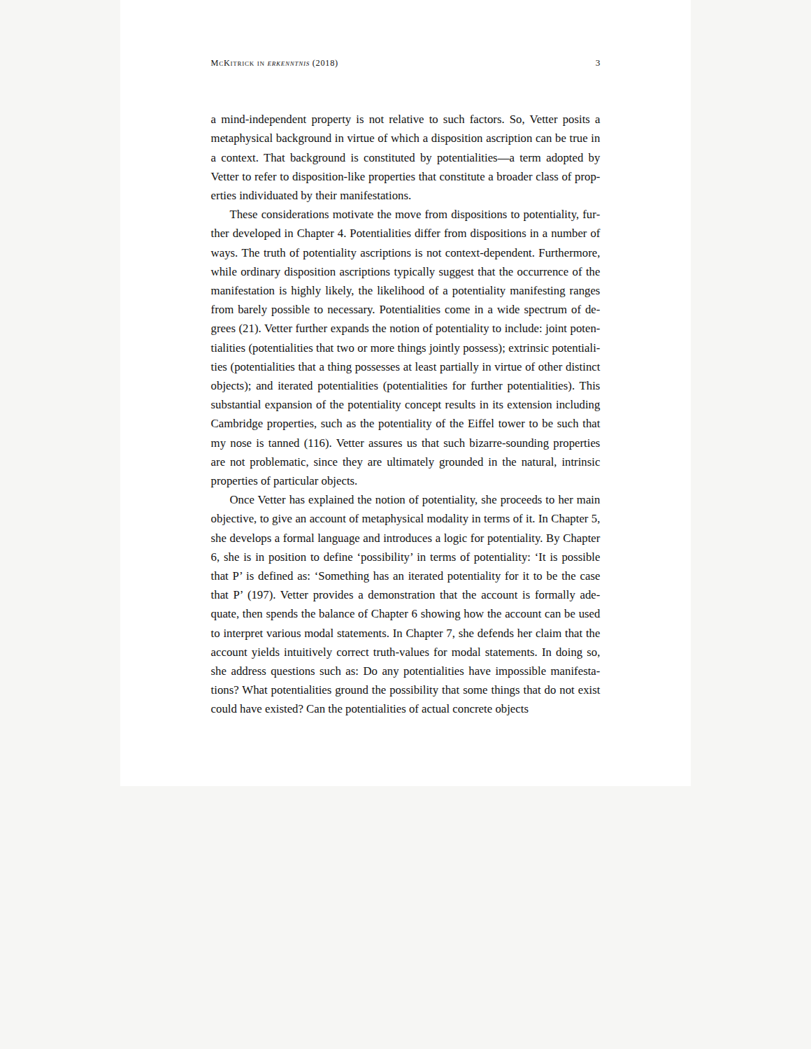McKitrick in Erkenntnis (2018) 3
a mind-independent property is not relative to such factors. So, Vetter posits a metaphysical background in virtue of which a disposition ascription can be true in a context. That background is constituted by potentialities—a term adopted by Vetter to refer to disposition-like properties that constitute a broader class of properties individuated by their manifestations.
These considerations motivate the move from dispositions to potentiality, further developed in Chapter 4. Potentialities differ from dispositions in a number of ways. The truth of potentiality ascriptions is not context-dependent. Furthermore, while ordinary disposition ascriptions typically suggest that the occurrence of the manifestation is highly likely, the likelihood of a potentiality manifesting ranges from barely possible to necessary. Potentialities come in a wide spectrum of degrees (21). Vetter further expands the notion of potentiality to include: joint potentialities (potentialities that two or more things jointly possess); extrinsic potentialities (potentialities that a thing possesses at least partially in virtue of other distinct objects); and iterated potentialities (potentialities for further potentialities). This substantial expansion of the potentiality concept results in its extension including Cambridge properties, such as the potentiality of the Eiffel tower to be such that my nose is tanned (116). Vetter assures us that such bizarre-sounding properties are not problematic, since they are ultimately grounded in the natural, intrinsic properties of particular objects.
Once Vetter has explained the notion of potentiality, she proceeds to her main objective, to give an account of metaphysical modality in terms of it. In Chapter 5, she develops a formal language and introduces a logic for potentiality. By Chapter 6, she is in position to define ‘possibility’ in terms of potentiality: ‘It is possible that P’ is defined as: ‘Something has an iterated potentiality for it to be the case that P’ (197). Vetter provides a demonstration that the account is formally adequate, then spends the balance of Chapter 6 showing how the account can be used to interpret various modal statements. In Chapter 7, she defends her claim that the account yields intuitively correct truth-values for modal statements. In doing so, she address questions such as: Do any potentialities have impossible manifestations? What potentialities ground the possibility that some things that do not exist could have existed? Can the potentialities of actual concrete objects